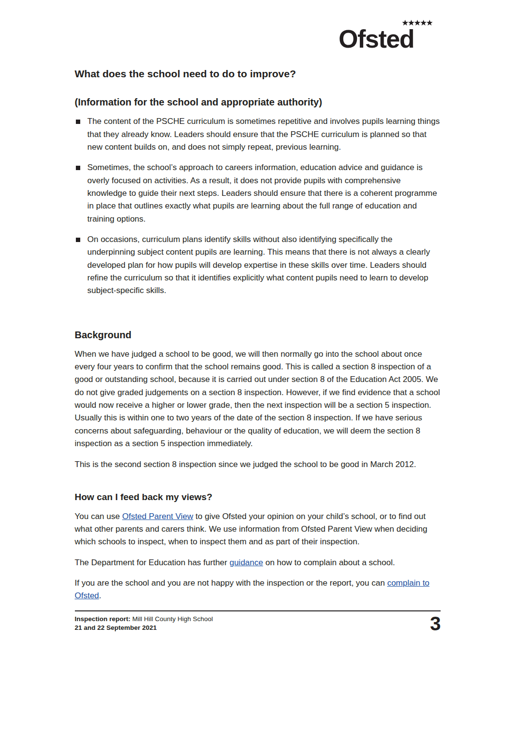Ofsted
What does the school need to do to improve?
(Information for the school and appropriate authority)
The content of the PSCHE curriculum is sometimes repetitive and involves pupils learning things that they already know. Leaders should ensure that the PSCHE curriculum is planned so that new content builds on, and does not simply repeat, previous learning.
Sometimes, the school’s approach to careers information, education advice and guidance is overly focused on activities. As a result, it does not provide pupils with comprehensive knowledge to guide their next steps. Leaders should ensure that there is a coherent programme in place that outlines exactly what pupils are learning about the full range of education and training options.
On occasions, curriculum plans identify skills without also identifying specifically the underpinning subject content pupils are learning. This means that there is not always a clearly developed plan for how pupils will develop expertise in these skills over time. Leaders should refine the curriculum so that it identifies explicitly what content pupils need to learn to develop subject-specific skills.
Background
When we have judged a school to be good, we will then normally go into the school about once every four years to confirm that the school remains good. This is called a section 8 inspection of a good or outstanding school, because it is carried out under section 8 of the Education Act 2005. We do not give graded judgements on a section 8 inspection. However, if we find evidence that a school would now receive a higher or lower grade, then the next inspection will be a section 5 inspection. Usually this is within one to two years of the date of the section 8 inspection. If we have serious concerns about safeguarding, behaviour or the quality of education, we will deem the section 8 inspection as a section 5 inspection immediately.
This is the second section 8 inspection since we judged the school to be good in March 2012.
How can I feed back my views?
You can use Ofsted Parent View to give Ofsted your opinion on your child’s school, or to find out what other parents and carers think. We use information from Ofsted Parent View when deciding which schools to inspect, when to inspect them and as part of their inspection.
The Department for Education has further guidance on how to complain about a school.
If you are the school and you are not happy with the inspection or the report, you can complain to Ofsted.
Inspection report: Mill Hill County High School
21 and 22 September 2021
3